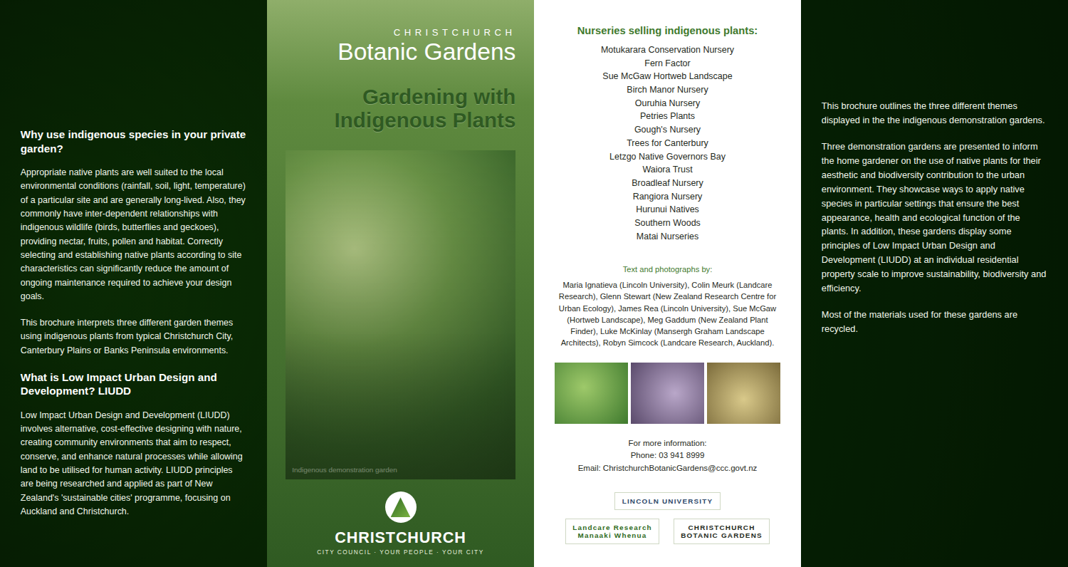Why use indigenous species in your private garden?
Appropriate native plants are well suited to the local environmental conditions (rainfall, soil, light, temperature) of a particular site and are generally long-lived. Also, they commonly have inter-dependent relationships with indigenous wildlife (birds, butterflies and geckoes), providing nectar, fruits, pollen and habitat. Correctly selecting and establishing native plants according to site characteristics can significantly reduce the amount of ongoing maintenance required to achieve your design goals.
This brochure interprets three different garden themes using indigenous plants from typical Christchurch City, Canterbury Plains or Banks Peninsula environments.
What is Low Impact Urban Design and Development? LIUDD
Low Impact Urban Design and Development (LIUDD) involves alternative, cost-effective designing with nature, creating community environments that aim to respect, conserve, and enhance natural processes while allowing land to be utilised for human activity. LIUDD principles are being researched and applied as part of New Zealand's 'sustainable cities' programme, focusing on Auckland and Christchurch.
Christchurch
Botanic Gardens
Gardening with
Indigenous Plants
Indigenous demonstration garden
CHRISTCHURCH
CITY COUNCIL · YOUR PEOPLE · YOUR CITY
Nurseries selling indigenous plants:
Motukarara Conservation Nursery
Fern Factor
Sue McGaw Hortweb Landscape
Birch Manor Nursery
Ouruhia Nursery
Petries Plants
Gough's Nursery
Trees for Canterbury
Letzgo Native Governors Bay
Waiora Trust
Broadleaf Nursery
Rangiora Nursery
Hurunui Natives
Southern Woods
Matai Nurseries
Text and photographs by: Maria Ignatieva (Lincoln University), Colin Meurk (Landcare Research), Glenn Stewart (New Zealand Research Centre for Urban Ecology), James Rea (Lincoln University), Sue McGaw (Hortweb Landscape), Meg Gaddum (New Zealand Plant Finder), Luke McKinlay (Mansergh Graham Landscape Architects), Robyn Simcock (Landcare Research, Auckland).
For more information:
Phone: 03 941 8999
Email: ChristchurchBotanicGardens@ccc.govt.nz
LINCOLN UNIVERSITY
Landcare Research
Manaaki Whenua CHRISTCHURCH
BOTANIC GARDENS
This brochure outlines the three different themes displayed in the the indigenous demonstration gardens.
Three demonstration gardens are presented to inform the home gardener on the use of native plants for their aesthetic and biodiversity contribution to the urban environment. They showcase ways to apply native species in particular settings that ensure the best appearance, health and ecological function of the plants. In addition, these gardens display some principles of Low Impact Urban Design and Development (LIUDD) at an individual residential property scale to improve sustainability, biodiversity and efficiency.
Most of the materials used for these gardens are recycled.